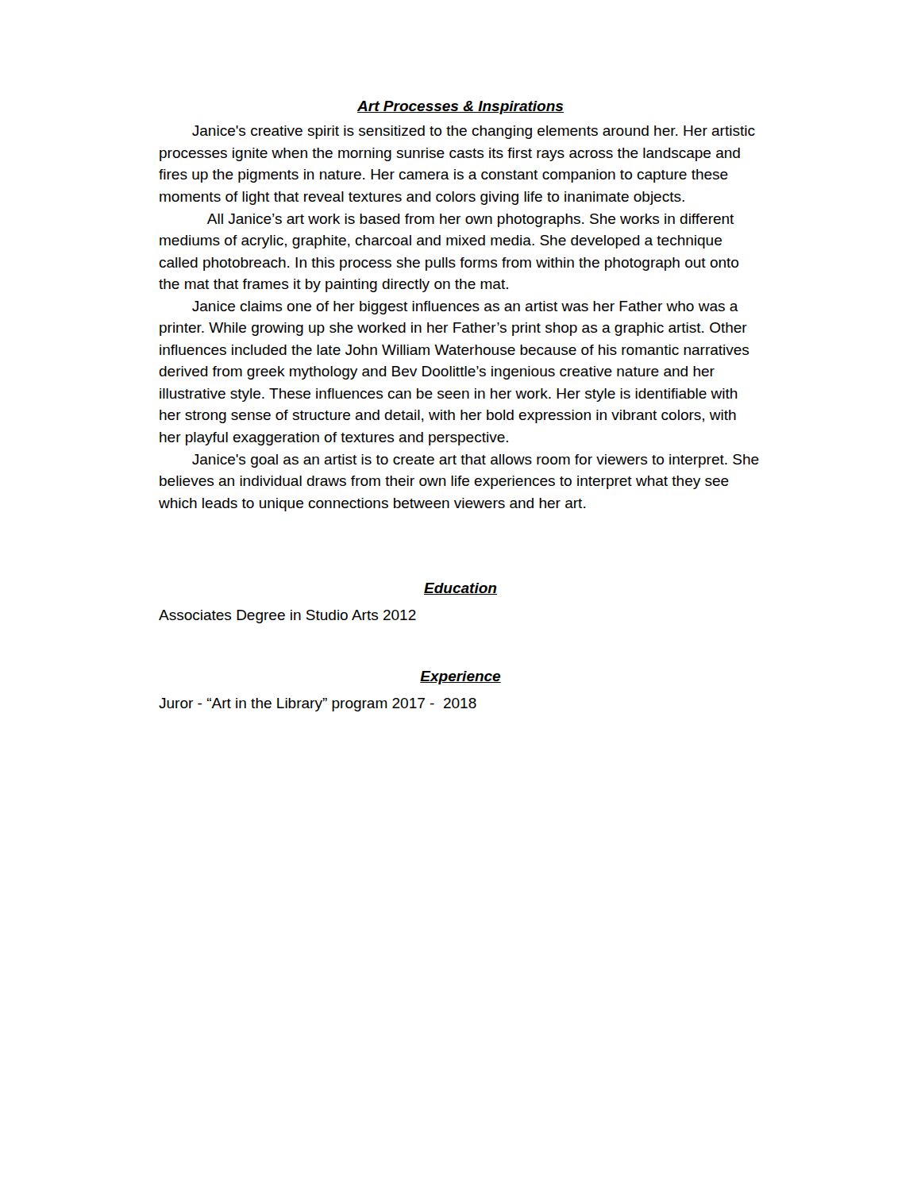Art Processes & Inspirations
Janice's creative spirit is sensitized to the changing elements around her. Her artistic processes ignite when the morning sunrise casts its first rays across the landscape and fires up the pigments in nature. Her camera is a constant companion to capture these moments of light that reveal textures and colors giving life to inanimate objects.
All Janice’s art work is based from her own photographs. She works in different mediums of acrylic, graphite, charcoal and mixed media. She developed a technique called photobreach. In this process she pulls forms from within the photograph out onto the mat that frames it by painting directly on the mat.
Janice claims one of her biggest influences as an artist was her Father who was a printer. While growing up she worked in her Father’s print shop as a graphic artist. Other influences included the late John William Waterhouse because of his romantic narratives derived from greek mythology and Bev Doolittle’s ingenious creative nature and her illustrative style. These influences can be seen in her work. Her style is identifiable with her strong sense of structure and detail, with her bold expression in vibrant colors, with her playful exaggeration of textures and perspective.
Janice's goal as an artist is to create art that allows room for viewers to interpret. She believes an individual draws from their own life experiences to interpret what they see which leads to unique connections between viewers and her art.
Education
Associates Degree in Studio Arts 2012
Experience
Juror - “Art in the Library” program 2017 - 2018